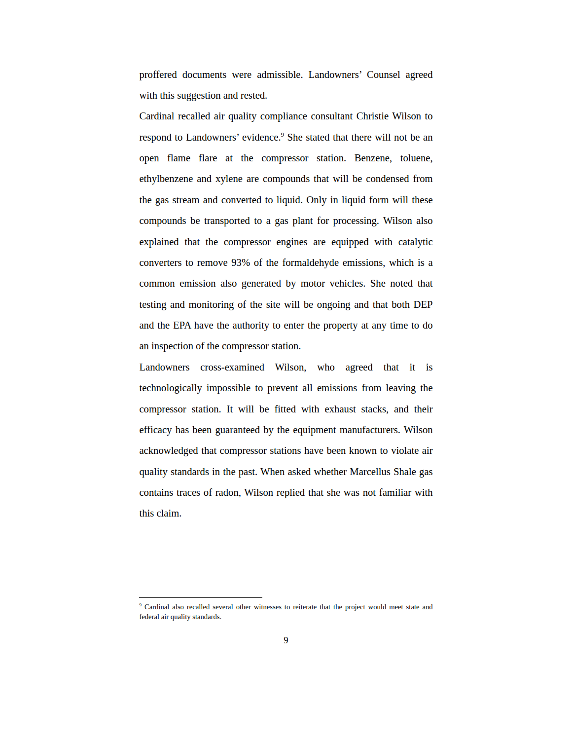proffered documents were admissible. Landowners’ Counsel agreed with this suggestion and rested.
Cardinal recalled air quality compliance consultant Christie Wilson to respond to Landowners’ evidence.9 She stated that there will not be an open flame flare at the compressor station. Benzene, toluene, ethylbenzene and xylene are compounds that will be condensed from the gas stream and converted to liquid. Only in liquid form will these compounds be transported to a gas plant for processing. Wilson also explained that the compressor engines are equipped with catalytic converters to remove 93% of the formaldehyde emissions, which is a common emission also generated by motor vehicles. She noted that testing and monitoring of the site will be ongoing and that both DEP and the EPA have the authority to enter the property at any time to do an inspection of the compressor station.
Landowners cross-examined Wilson, who agreed that it is technologically impossible to prevent all emissions from leaving the compressor station. It will be fitted with exhaust stacks, and their efficacy has been guaranteed by the equipment manufacturers. Wilson acknowledged that compressor stations have been known to violate air quality standards in the past. When asked whether Marcellus Shale gas contains traces of radon, Wilson replied that she was not familiar with this claim.
9 Cardinal also recalled several other witnesses to reiterate that the project would meet state and federal air quality standards.
9